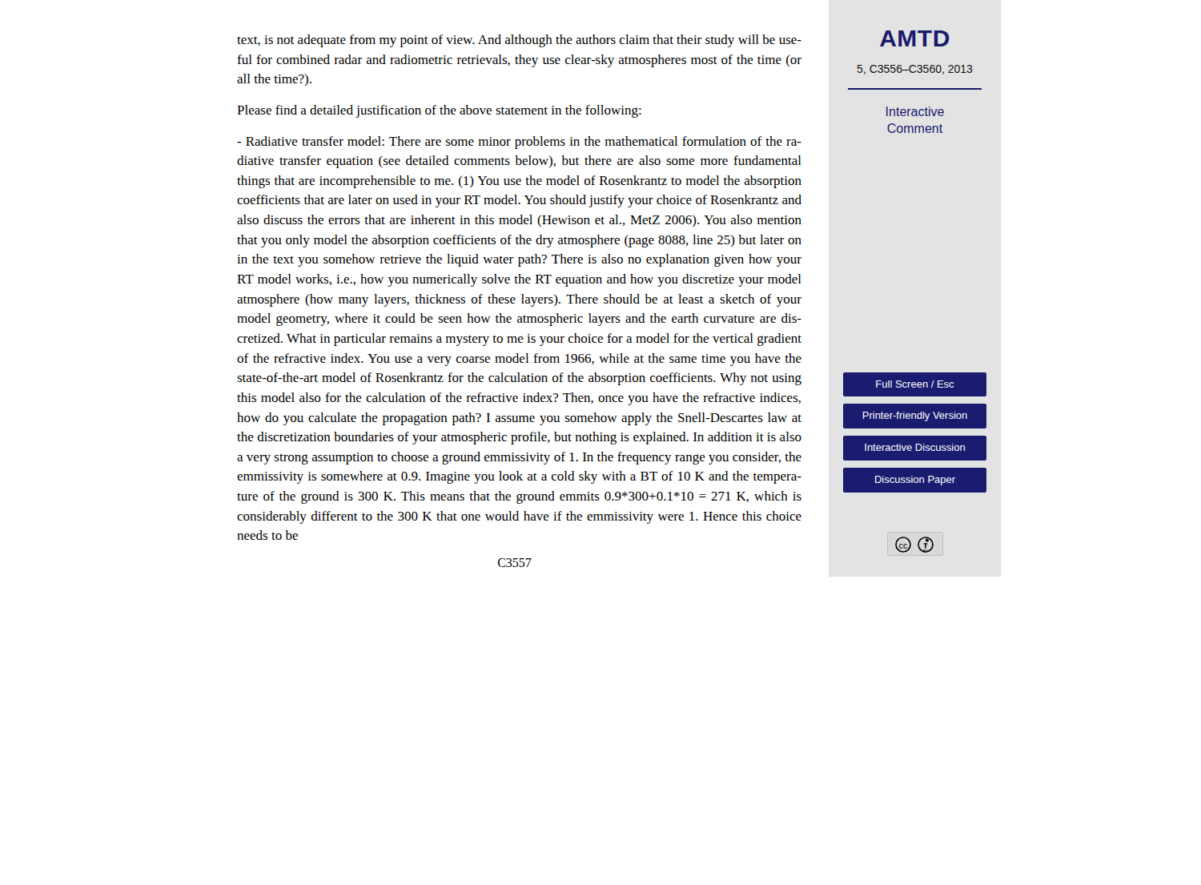text, is not adequate from my point of view. And although the authors claim that their study will be useful for combined radar and radiometric retrievals, they use clear-sky atmospheres most of the time (or all the time?).
Please find a detailed justification of the above statement in the following:
- Radiative transfer model: There are some minor problems in the mathematical formulation of the radiative transfer equation (see detailed comments below), but there are also some more fundamental things that are incomprehensible to me. (1) You use the model of Rosenkrantz to model the absorption coefficients that are later on used in your RT model. You should justify your choice of Rosenkrantz and also discuss the errors that are inherent in this model (Hewison et al., MetZ 2006). You also mention that you only model the absorption coefficients of the dry atmosphere (page 8088, line 25) but later on in the text you somehow retrieve the liquid water path? There is also no explanation given how your RT model works, i.e., how you numerically solve the RT equation and how you discretize your model atmosphere (how many layers, thickness of these layers). There should be at least a sketch of your model geometry, where it could be seen how the atmospheric layers and the earth curvature are discretized. What in particular remains a mystery to me is your choice for a model for the vertical gradient of the refractive index. You use a very coarse model from 1966, while at the same time you have the state-of-the-art model of Rosenkrantz for the calculation of the absorption coefficients. Why not using this model also for the calculation of the refractive index? Then, once you have the refractive indices, how do you calculate the propagation path? I assume you somehow apply the Snell-Descartes law at the discretization boundaries of your atmospheric profile, but nothing is explained. In addition it is also a very strong assumption to choose a ground emmissivity of 1. In the frequency range you consider, the emmissivity is somewhere at 0.9. Imagine you look at a cold sky with a BT of 10 K and the temperature of the ground is 300 K. This means that the ground emmits 0.9*300+0.1*10 = 271 K, which is considerably different to the 300 K that one would have if the emmissivity were 1. Hence this choice needs to be
C3557
AMTD
5, C3556–C3560, 2013
Interactive
Comment
Full Screen / Esc Printer-friendly Version Interactive Discussion Discussion Paper
cc BY